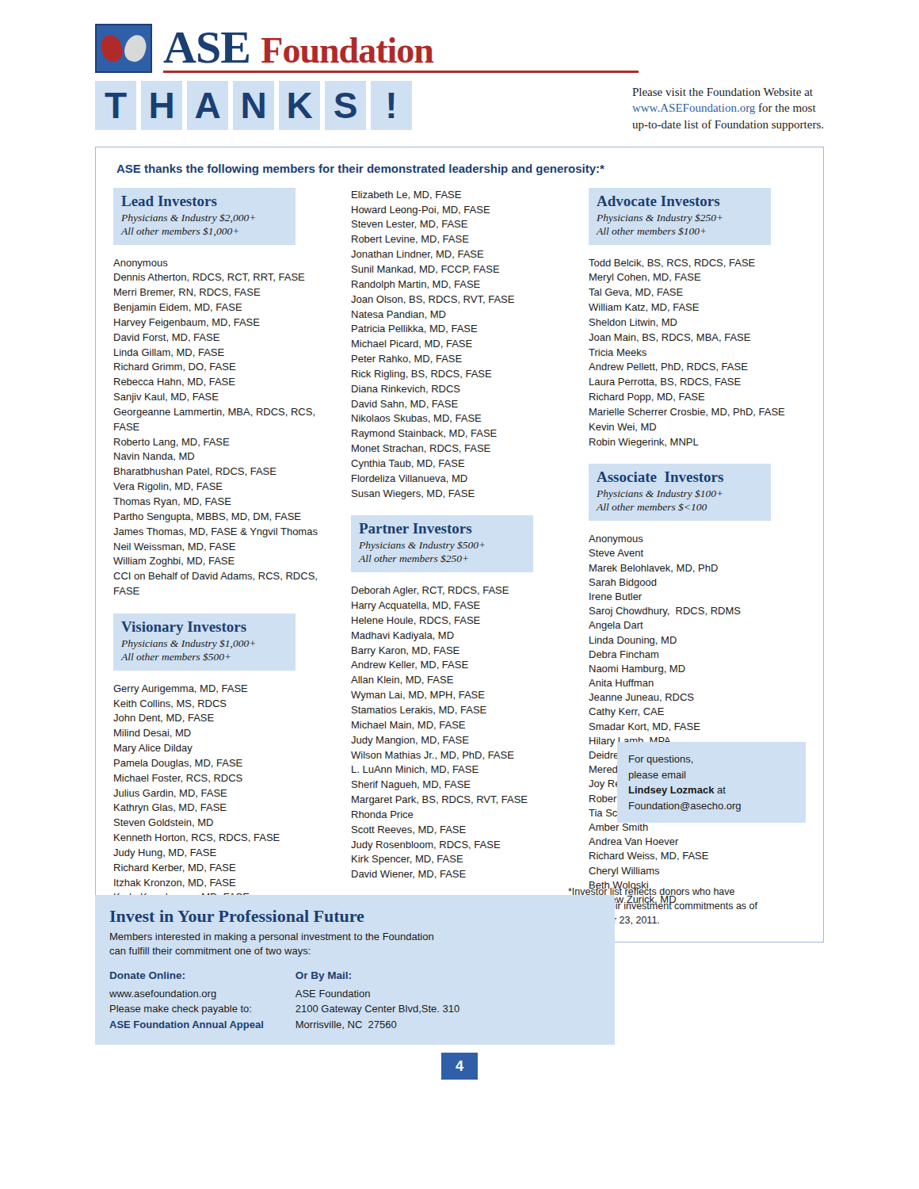ASE Foundation
THANKS!
Please visit the Foundation Website at
www.ASEFoundation.org for the most
up-to-date list of Foundation supporters.
ASE thanks the following members for their demonstrated leadership and generosity:*
Lead Investors
Physicians & Industry $2,000+
All other members $1,000+
Anonymous
Dennis Atherton, RDCS, RCT, RRT, FASE
Merri Bremer, RN, RDCS, FASE
Benjamin Eidem, MD, FASE
Harvey Feigenbaum, MD, FASE
David Forst, MD, FASE
Linda Gillam, MD, FASE
Richard Grimm, DO, FASE
Rebecca Hahn, MD, FASE
Sanjiv Kaul, MD, FASE
Georgeanne Lammertin, MBA, RDCS, RCS, FASE
Roberto Lang, MD, FASE
Navin Nanda, MD
Bharatbhushan Patel, RDCS, FASE
Vera Rigolin, MD, FASE
Thomas Ryan, MD, FASE
Partho Sengupta, MBBS, MD, DM, FASE
James Thomas, MD, FASE & Yngvil Thomas
Neil Weissman, MD, FASE
William Zoghbi, MD, FASE
CCI on Behalf of David Adams, RCS, RDCS, FASE
Visionary Investors
Physicians & Industry $1,000+
All other members $500+
Gerry Aurigemma, MD, FASE
Keith Collins, MS, RDCS
John Dent, MD, FASE
Milind Desai, MD
Mary Alice Dilday
Pamela Douglas, MD, FASE
Michael Foster, RCS, RDCS
Julius Gardin, MD, FASE
Kathryn Glas, MD, FASE
Steven Goldstein, MD
Kenneth Horton, RCS, RDCS, FASE
Judy Hung, MD, FASE
Richard Kerber, MD, FASE
Itzhak Kronzon, MD, FASE
Karla Kurrelmeyer, MD, FASE
Elizabeth Le, MD, FASE
Howard Leong-Poi, MD, FASE
Steven Lester, MD, FASE
Robert Levine, MD, FASE
Jonathan Lindner, MD, FASE
Sunil Mankad, MD, FCCP, FASE
Randolph Martin, MD, FASE
Joan Olson, BS, RDCS, RVT, FASE
Natesa Pandian, MD
Patricia Pellikka, MD, FASE
Michael Picard, MD, FASE
Peter Rahko, MD, FASE
Rick Rigling, BS, RDCS, FASE
Diana Rinkevich, RDCS
David Sahn, MD, FASE
Nikolaos Skubas, MD, FASE
Raymond Stainback, MD, FASE
Monet Strachan, RDCS, FASE
Cynthia Taub, MD, FASE
Flordeliza Villanueva, MD
Susan Wiegers, MD, FASE
Partner Investors
Physicians & Industry $500+
All other members $250+
Deborah Agler, RCT, RDCS, FASE
Harry Acquatella, MD, FASE
Helene Houle, RDCS, FASE
Madhavi Kadiyala, MD
Barry Karon, MD, FASE
Andrew Keller, MD, FASE
Allan Klein, MD, FASE
Wyman Lai, MD, MPH, FASE
Stamatios Lerakis, MD, FASE
Michael Main, MD, FASE
Judy Mangion, MD, FASE
Wilson Mathias Jr., MD, PhD, FASE
L. LuAnn Minich, MD, FASE
Sherif Nagueh, MD, FASE
Margaret Park, BS, RDCS, RVT, FASE
Rhonda Price
Scott Reeves, MD, FASE
Judy Rosenbloom, RDCS, FASE
Kirk Spencer, MD, FASE
David Wiener, MD, FASE
Advocate Investors
Physicians & Industry $250+
All other members $100+
Todd Belcik, BS, RCS, RDCS, FASE
Meryl Cohen, MD, FASE
Tal Geva, MD, FASE
William Katz, MD, FASE
Sheldon Litwin, MD
Joan Main, BS, RDCS, MBA, FASE
Tricia Meeks
Andrew Pellett, PhD, RDCS, FASE
Laura Perrotta, BS, RDCS, FASE
Richard Popp, MD, FASE
Marielle Scherrer Crosbie, MD, PhD, FASE
Kevin Wei, MD
Robin Wiegerink, MNPL
Associate Investors
Physicians & Industry $100+
All other members $<100
Anonymous
Steve Avent
Marek Belohlavek, MD, PhD
Sarah Bidgood
Irene Butler
Saroj Chowdhury, RDCS, RDMS
Angela Dart
Linda Douning, MD
Debra Fincham
Naomi Hamburg, MD
Anita Huffman
Jeanne Juneau, RDCS
Cathy Kerr, CAE
Smadar Kort, MD, FASE
Hilary Lamb, MPA
Deidre Lewis
Meredith Morovati
Joy Reeves
Robert Sandruck, MEd
Tia Schulstad
Amber Smith
Andrea Van Hoever
Richard Weiss, MD, FASE
Cheryl Williams
Beth Woloski
Andrew Zurick, MD
For questions,
please email
Lindsey Lozmack at
Foundation@asecho.org
*Investor list reflects donors who have
fulfilled their investment commitments as of
September 23, 2011.
Invest in Your Professional Future
Members interested in making a personal investment to the Foundation
can fulfill their commitment one of two ways:
Donate Online:
www.asefoundation.org
Please make check payable to:
ASE Foundation Annual Appeal
Or By Mail:
ASE Foundation
2100 Gateway Center Blvd,Ste. 310
Morrisville, NC 27560
4